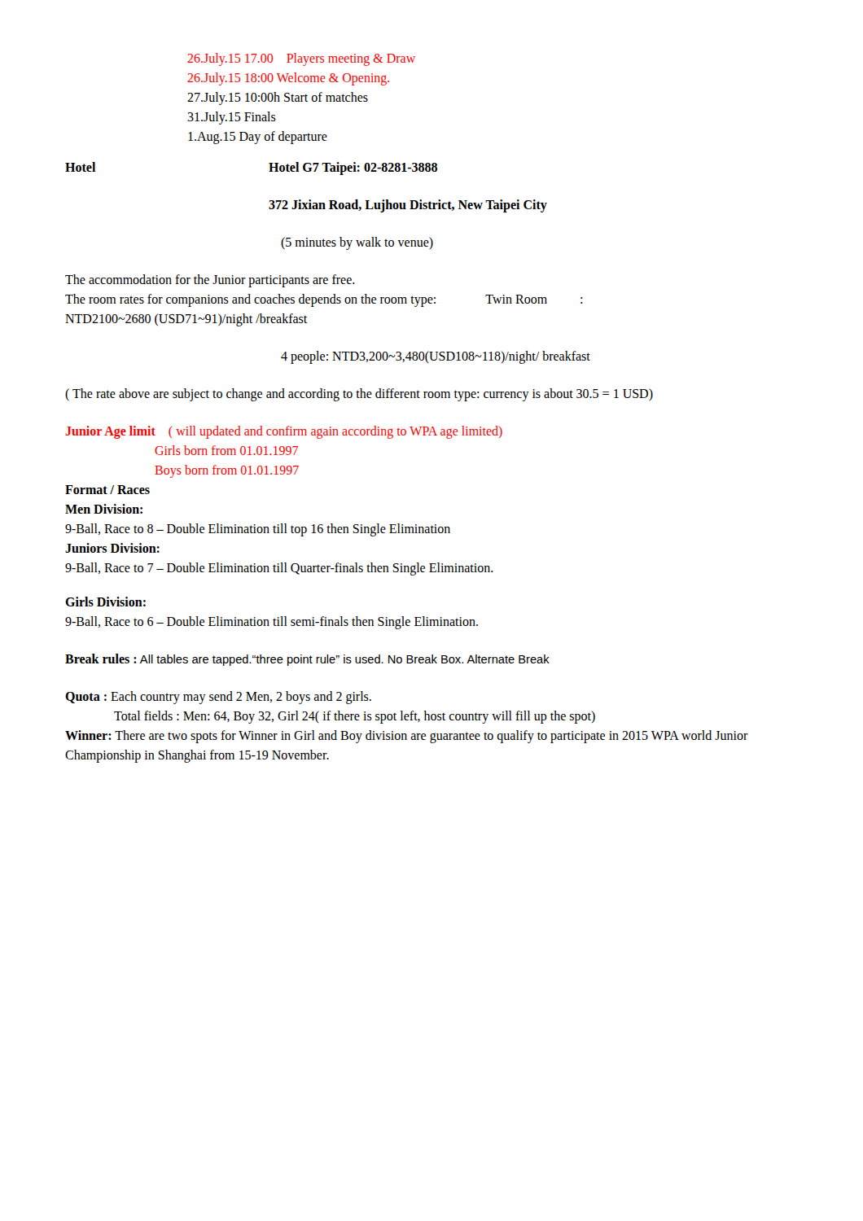26.July.15 17.00 Players meeting & Draw
26.July.15 18:00 Welcome & Opening.
27.July.15 10:00h Start of matches
31.July.15 Finals
1.Aug.15 Day of departure
Hotel Hotel G7 Taipei: 02-8281-3888
372 Jixian Road, Lujhou District, New Taipei City
(5 minutes by walk to venue)
The accommodation for the Junior participants are free.
The room rates for companions and coaches depends on the room type: Twin Room :
NTD2100~2680 (USD71~91)/night /breakfast
4 people: NTD3,200~3,480(USD108~118)/night/ breakfast
( The rate above are subject to change and according to the different room type: currency is about 30.5 = 1 USD)
Junior Age limit ( will updated and confirm again according to WPA age limited)
Girls born from 01.01.1997
Boys born from 01.01.1997
Format / Races
Men Division:
9-Ball, Race to 8 – Double Elimination till top 16 then Single Elimination
Juniors Division:
9-Ball, Race to 7 – Double Elimination till Quarter-finals then Single Elimination.
Girls Division:
9-Ball, Race to 6 – Double Elimination till semi-finals then Single Elimination.
Break rules : All tables are tapped.“three point rule” is used. No Break Box. Alternate Break
Quota : Each country may send 2 Men, 2 boys and 2 girls.
Total fields : Men: 64, Boy 32, Girl 24( if there is spot left, host country will fill up the spot)
Winner: There are two spots for Winner in Girl and Boy division are guarantee to qualify to participate in 2015 WPA world Junior Championship in Shanghai from 15-19 November.